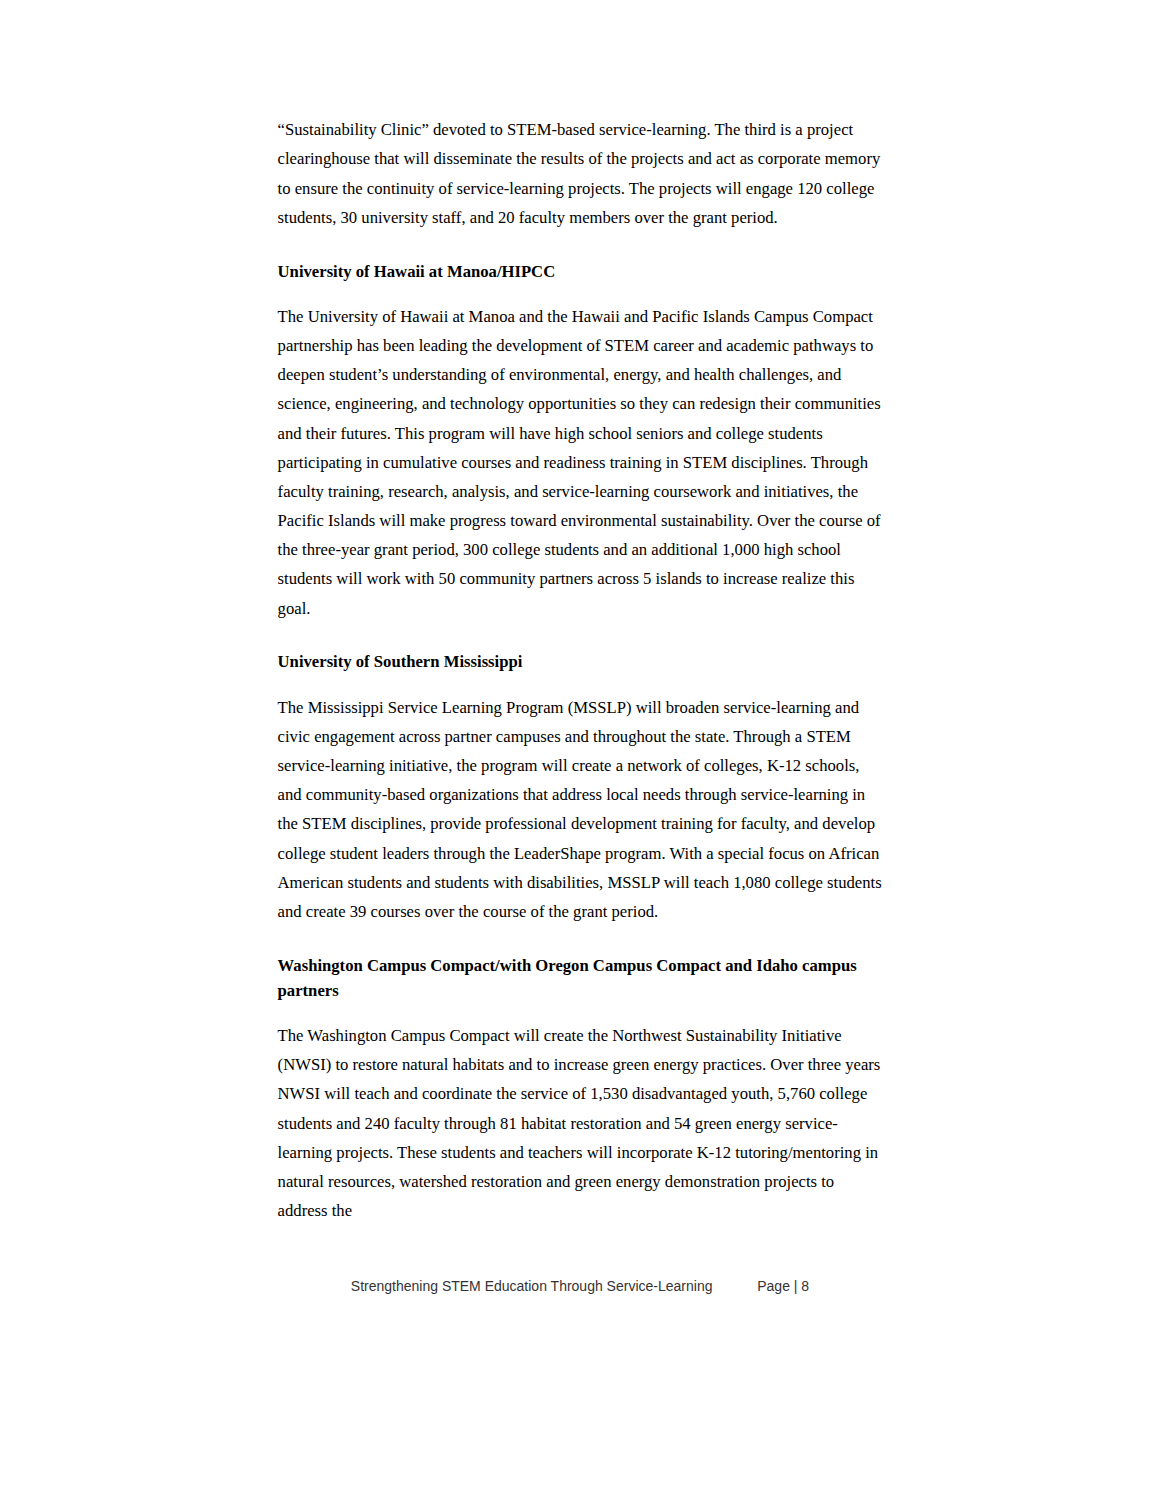“Sustainability Clinic” devoted to STEM-based service-learning. The third is a project clearinghouse that will disseminate the results of the projects and act as corporate memory to ensure the continuity of service-learning projects. The projects will engage 120 college students, 30 university staff, and 20 faculty members over the grant period.
University of Hawaii at Manoa/HIPCC
The University of Hawaii at Manoa and the Hawaii and Pacific Islands Campus Compact partnership has been leading the development of STEM career and academic pathways to deepen student’s understanding of environmental, energy, and health challenges, and science, engineering, and technology opportunities so they can redesign their communities and their futures. This program will have high school seniors and college students participating in cumulative courses and readiness training in STEM disciplines. Through faculty training, research, analysis, and service-learning coursework and initiatives, the Pacific Islands will make progress toward environmental sustainability. Over the course of the three-year grant period, 300 college students and an additional 1,000 high school students will work with 50 community partners across 5 islands to increase realize this goal.
University of Southern Mississippi
The Mississippi Service Learning Program (MSSLP) will broaden service-learning and civic engagement across partner campuses and throughout the state. Through a STEM service-learning initiative, the program will create a network of colleges, K-12 schools, and community-based organizations that address local needs through service-learning in the STEM disciplines, provide professional development training for faculty, and develop college student leaders through the LeaderShape program. With a special focus on African American students and students with disabilities, MSSLP will teach 1,080 college students and create 39 courses over the course of the grant period.
Washington Campus Compact/with Oregon Campus Compact and Idaho campus partners
The Washington Campus Compact will create the Northwest Sustainability Initiative (NWSI) to restore natural habitats and to increase green energy practices. Over three years NWSI will teach and coordinate the service of 1,530 disadvantaged youth, 5,760 college students and 240 faculty through 81 habitat restoration and 54 green energy service- learning projects. These students and teachers will incorporate K-12 tutoring/mentoring in natural resources, watershed restoration and green energy demonstration projects to address the
Strengthening STEM Education Through Service-Learning Page | 8